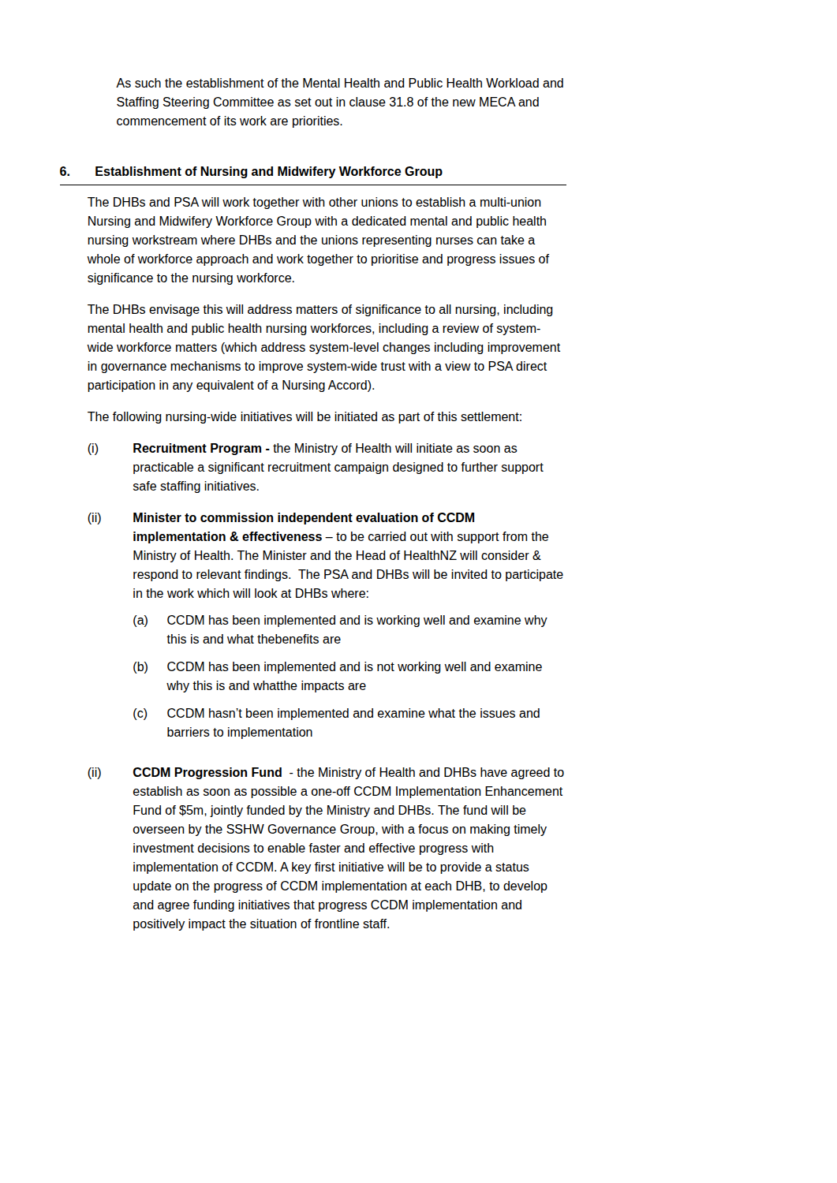As such the establishment of the Mental Health and Public Health Workload and Staffing Steering Committee as set out in clause 31.8 of the new MECA and commencement of its work are priorities.
6. Establishment of Nursing and Midwifery Workforce Group
The DHBs and PSA will work together with other unions to establish a multi-union Nursing and Midwifery Workforce Group with a dedicated mental and public health nursing workstream where DHBs and the unions representing nurses can take a whole of workforce approach and work together to prioritise and progress issues of significance to the nursing workforce.
The DHBs envisage this will address matters of significance to all nursing, including mental health and public health nursing workforces, including a review of system-wide workforce matters (which address system-level changes including improvement in governance mechanisms to improve system-wide trust with a view to PSA direct participation in any equivalent of a Nursing Accord).
The following nursing-wide initiatives will be initiated as part of this settlement:
(i) Recruitment Program - the Ministry of Health will initiate as soon as practicable a significant recruitment campaign designed to further support safe staffing initiatives.
(ii) Minister to commission independent evaluation of CCDM implementation & effectiveness – to be carried out with support from the Ministry of Health. The Minister and the Head of HealthNZ will consider & respond to relevant findings. The PSA and DHBs will be invited to participate in the work which will look at DHBs where:
(a) CCDM has been implemented and is working well and examine why this is and what thebenefits are
(b) CCDM has been implemented and is not working well and examine why this is and whatthe impacts are
(c) CCDM hasn’t been implemented and examine what the issues and barriers to implementation
(ii) CCDM Progression Fund - the Ministry of Health and DHBs have agreed to establish as soon as possible a one-off CCDM Implementation Enhancement Fund of $5m, jointly funded by the Ministry and DHBs. The fund will be overseen by the SSHW Governance Group, with a focus on making timely investment decisions to enable faster and effective progress with implementation of CCDM. A key first initiative will be to provide a status update on the progress of CCDM implementation at each DHB, to develop and agree funding initiatives that progress CCDM implementation and positively impact the situation of frontline staff.